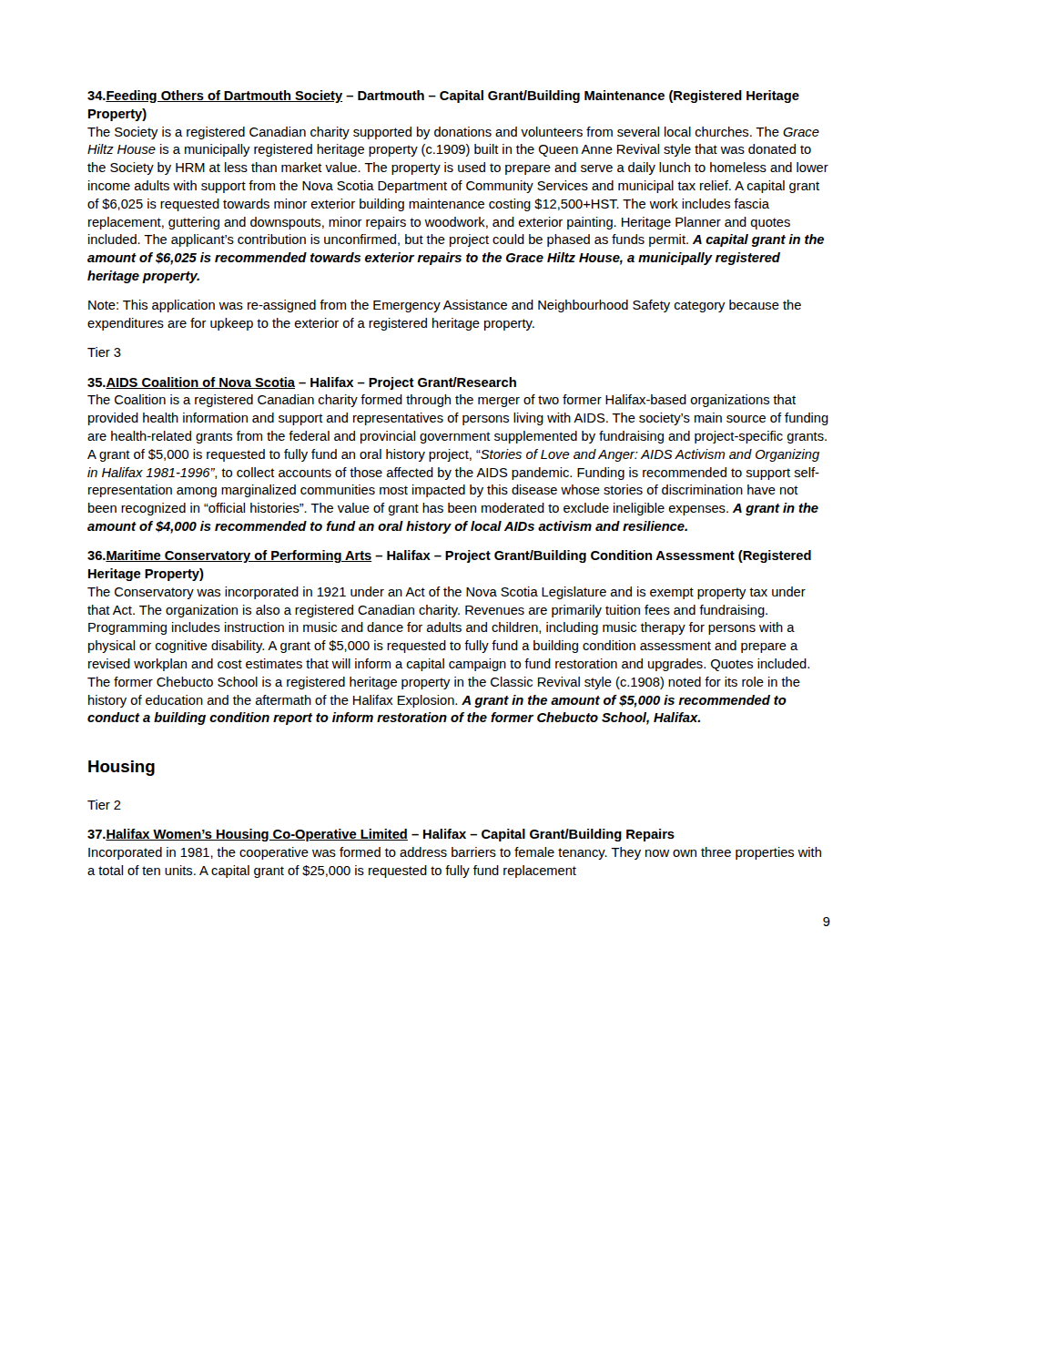34.Feeding Others of Dartmouth Society – Dartmouth – Capital Grant/Building Maintenance (Registered Heritage Property)
The Society is a registered Canadian charity supported by donations and volunteers from several local churches. The Grace Hiltz House is a municipally registered heritage property (c.1909) built in the Queen Anne Revival style that was donated to the Society by HRM at less than market value. The property is used to prepare and serve a daily lunch to homeless and lower income adults with support from the Nova Scotia Department of Community Services and municipal tax relief. A capital grant of $6,025 is requested towards minor exterior building maintenance costing $12,500+HST. The work includes fascia replacement, guttering and downspouts, minor repairs to woodwork, and exterior painting. Heritage Planner and quotes included. The applicant’s contribution is unconfirmed, but the project could be phased as funds permit. A capital grant in the amount of $6,025 is recommended towards exterior repairs to the Grace Hiltz House, a municipally registered heritage property.
Note: This application was re-assigned from the Emergency Assistance and Neighbourhood Safety category because the expenditures are for upkeep to the exterior of a registered heritage property.
Tier 3
35.AIDS Coalition of Nova Scotia – Halifax – Project Grant/Research
The Coalition is a registered Canadian charity formed through the merger of two former Halifax-based organizations that provided health information and support and representatives of persons living with AIDS. The society’s main source of funding are health-related grants from the federal and provincial government supplemented by fundraising and project-specific grants. A grant of $5,000 is requested to fully fund an oral history project, “Stories of Love and Anger: AIDS Activism and Organizing in Halifax 1981-1996”, to collect accounts of those affected by the AIDS pandemic. Funding is recommended to support self-representation among marginalized communities most impacted by this disease whose stories of discrimination have not been recognized in “official histories”. The value of grant has been moderated to exclude ineligible expenses. A grant in the amount of $4,000 is recommended to fund an oral history of local AIDs activism and resilience.
36.Maritime Conservatory of Performing Arts – Halifax – Project Grant/Building Condition Assessment (Registered Heritage Property)
The Conservatory was incorporated in 1921 under an Act of the Nova Scotia Legislature and is exempt property tax under that Act. The organization is also a registered Canadian charity. Revenues are primarily tuition fees and fundraising. Programming includes instruction in music and dance for adults and children, including music therapy for persons with a physical or cognitive disability. A grant of $5,000 is requested to fully fund a building condition assessment and prepare a revised workplan and cost estimates that will inform a capital campaign to fund restoration and upgrades. Quotes included. The former Chebucto School is a registered heritage property in the Classic Revival style (c.1908) noted for its role in the history of education and the aftermath of the Halifax Explosion. A grant in the amount of $5,000 is recommended to conduct a building condition report to inform restoration of the former Chebucto School, Halifax.
Housing
Tier 2
37.Halifax Women’s Housing Co-Operative Limited – Halifax – Capital Grant/Building Repairs
Incorporated in 1981, the cooperative was formed to address barriers to female tenancy. They now own three properties with a total of ten units. A capital grant of $25,000 is requested to fully fund replacement
9